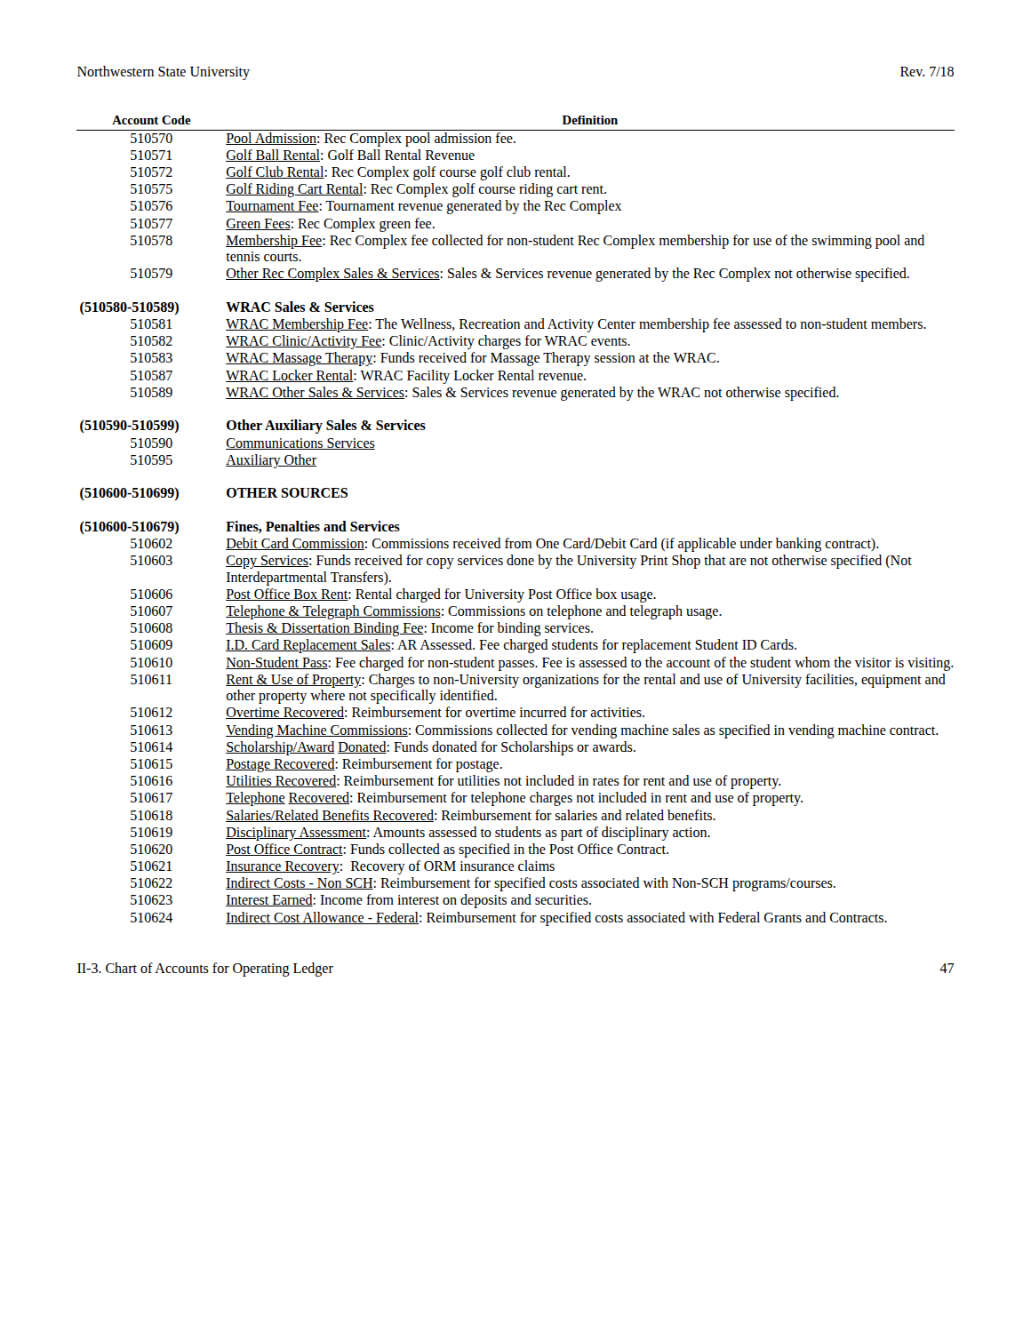Northwestern State University
Rev. 7/18
| Account Code | Definition |
| --- | --- |
| 510570 | Pool Admission : Rec Complex pool admission fee. |
| 510571 | Golf Ball Rental : Golf Ball Rental Revenue |
| 510572 | Golf Club Rental : Rec Complex golf course golf club rental. |
| 510575 | Golf Riding Cart Rental : Rec Complex golf course riding cart rent. |
| 510576 | Tournament Fee : Tournament revenue generated by the Rec Complex |
| 510577 | Green Fees : Rec Complex green fee. |
| 510578 | Membership Fee : Rec Complex fee collected for non-student Rec Complex membership for use of the swimming pool and tennis courts. |
| 510579 | Other Rec Complex Sales & Services : Sales & Services revenue generated by the Rec Complex not otherwise specified. |
| (510580-510589) | WRAC Sales & Services |
| 510581 | WRAC Membership Fee : The Wellness, Recreation and Activity Center membership fee assessed to non-student members. |
| 510582 | WRAC Clinic/Activity Fee : Clinic/Activity charges for WRAC events. |
| 510583 | WRAC Massage Therapy : Funds received for Massage Therapy session at the WRAC. |
| 510587 | WRAC Locker Rental : WRAC Facility Locker Rental revenue. |
| 510589 | WRAC Other Sales & Services : Sales & Services revenue generated by the WRAC not otherwise specified. |
| (510590-510599) | Other Auxiliary Sales & Services |
| 510590 | Communications Services |
| 510595 | Auxiliary Other |
| (510600-510699) | OTHER SOURCES |
| (510600-510679) | Fines, Penalties and Services |
| 510602 | Debit Card Commission : Commissions received from One Card/Debit Card (if applicable under banking contract). |
| 510603 | Copy Services : Funds received for copy services done by the University Print Shop that are not otherwise specified (Not Interdepartmental Transfers). |
| 510606 | Post Office Box Rent : Rental charged for University Post Office box usage. |
| 510607 | Telephone & Telegraph Commissions : Commissions on telephone and telegraph usage. |
| 510608 | Thesis & Dissertation Binding Fee : Income for binding services. |
| 510609 | I.D. Card Replacement Sales : AR Assessed. Fee charged students for replacement Student ID Cards. |
| 510610 | Non-Student Pass : Fee charged for non-student passes. Fee is assessed to the account of the student whom the visitor is visiting. |
| 510611 | Rent & Use of Property : Charges to non-University organizations for the rental and use of University facilities, equipment and other property where not specifically identified. |
| 510612 | Overtime Recovered : Reimbursement for overtime incurred for activities. |
| 510613 | Vending Machine Commissions : Commissions collected for vending machine sales as specified in vending machine contract. |
| 510614 | Scholarship/Award Donated : Funds donated for Scholarships or awards. |
| 510615 | Postage Recovered : Reimbursement for postage. |
| 510616 | Utilities Recovered : Reimbursement for utilities not included in rates for rent and use of property. |
| 510617 | Telephone Recovered : Reimbursement for telephone charges not included in rent and use of property. |
| 510618 | Salaries/Related Benefits Recovered : Reimbursement for salaries and related benefits. |
| 510619 | Disciplinary Assessment : Amounts assessed to students as part of disciplinary action. |
| 510620 | Post Office Contract : Funds collected as specified in the Post Office Contract. |
| 510621 | Insurance Recovery : Recovery of ORM insurance claims |
| 510622 | Indirect Costs - Non SCH : Reimbursement for specified costs associated with Non-SCH programs/courses. |
| 510623 | Interest Earned : Income from interest on deposits and securities. |
| 510624 | Indirect Cost Allowance - Federal : Reimbursement for specified costs associated with Federal Grants and Contracts. |
II-3. Chart of Accounts for Operating Ledger
47